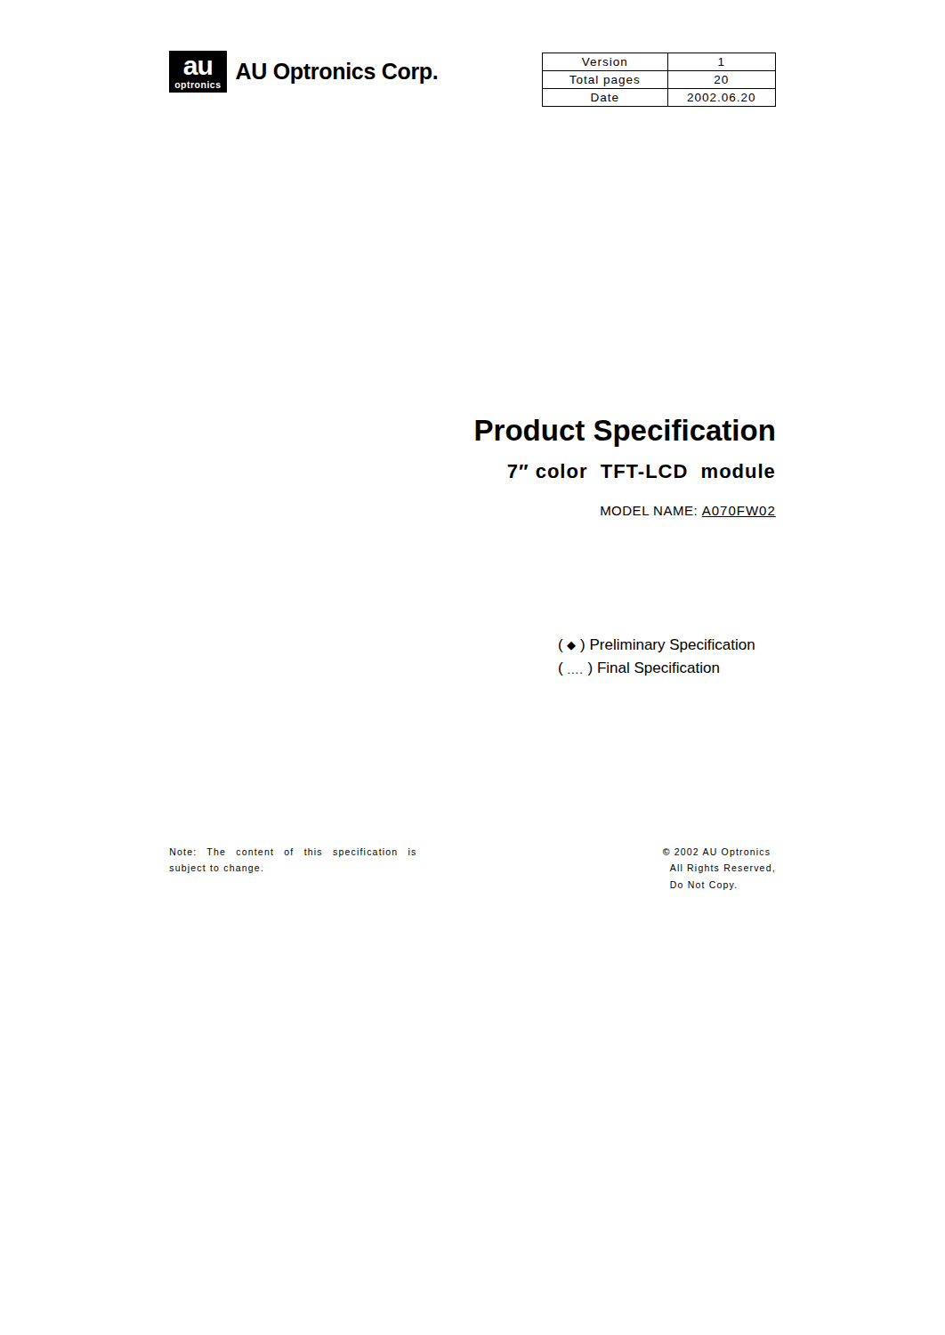au optronics AU Optronics Corp.
| Version | 1 |
| Total pages | 20 |
| Date | 2002.06.20 |
Product Specification
7″ color TFT-LCD module
MODEL NAME: A070FW02
( ◆ ) Preliminary Specification
( .... ) Final Specification
Note: The content of this specification is subject to change.
© 2002 AU Optronics
All Rights Reserved,
Do Not Copy.